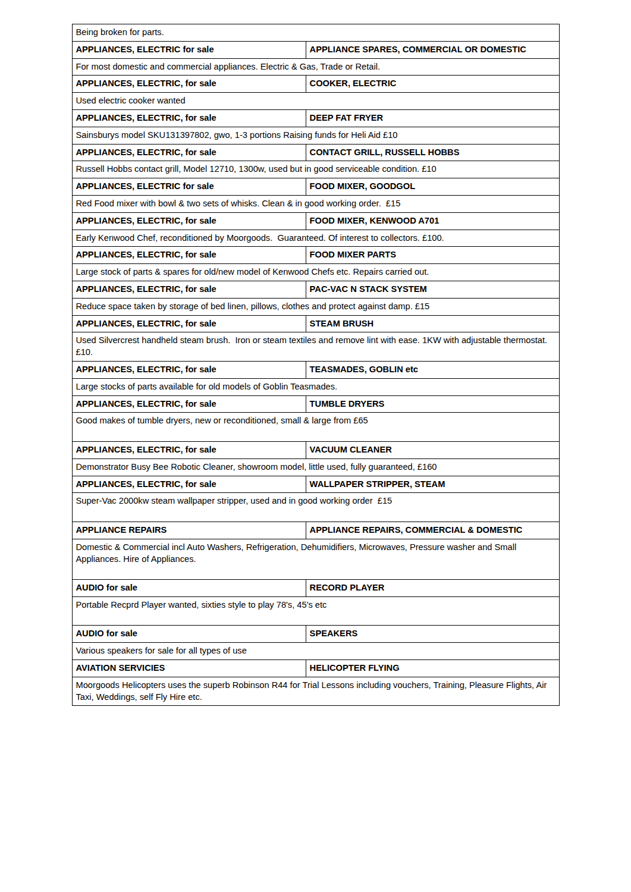| Being broken for parts. |
| APPLIANCES, ELECTRIC for sale | APPLIANCE SPARES, COMMERCIAL OR DOMESTIC |
| For most domestic and commercial appliances. Electric & Gas, Trade or Retail. |
| APPLIANCES, ELECTRIC, for sale | COOKER, ELECTRIC |
| Used electric cooker wanted |
| APPLIANCES, ELECTRIC, for sale | DEEP FAT FRYER |
| Sainsburys model SKU131397802, gwo, 1-3 portions Raising funds for Heli Aid £10 |
| APPLIANCES, ELECTRIC, for sale | CONTACT GRILL, RUSSELL HOBBS |
| Russell Hobbs contact grill, Model 12710, 1300w, used but in good serviceable condition. £10 |
| APPLIANCES, ELECTRIC for sale | FOOD MIXER, GOODGOL |
| Red Food mixer with bowl & two sets of whisks. Clean & in good working order. £15 |
| APPLIANCES, ELECTRIC, for sale | FOOD MIXER, KENWOOD A701 |
| Early Kenwood Chef, reconditioned by Moorgoods. Guaranteed. Of interest to collectors. £100. |
| APPLIANCES, ELECTRIC, for sale | FOOD MIXER PARTS |
| Large stock of parts & spares for old/new model of Kenwood Chefs etc. Repairs carried out. |
| APPLIANCES, ELECTRIC, for sale | PAC-VAC N STACK SYSTEM |
| Reduce space taken by storage of bed linen, pillows, clothes and protect against damp. £15 |
| APPLIANCES, ELECTRIC, for sale | STEAM BRUSH |
| Used Silvercrest handheld steam brush. Iron or steam textiles and remove lint with ease. 1KW with adjustable thermostat. £10. |
| APPLIANCES, ELECTRIC, for sale | TEASMADES, GOBLIN etc |
| Large stocks of parts available for old models of Goblin Teasmades. |
| APPLIANCES, ELECTRIC, for sale | TUMBLE DRYERS |
| Good makes of tumble dryers, new or reconditioned, small & large from £65 |
| APPLIANCES, ELECTRIC, for sale | VACUUM CLEANER |
| Demonstrator Busy Bee Robotic Cleaner, showroom model, little used, fully guaranteed, £160 |
| APPLIANCES, ELECTRIC, for sale | WALLPAPER STRIPPER, STEAM |
| Super-Vac 2000kw steam wallpaper stripper, used and in good working order £15 |
| APPLIANCE REPAIRS | APPLIANCE REPAIRS, COMMERCIAL & DOMESTIC |
| Domestic & Commercial incl Auto Washers, Refrigeration, Dehumidifiers, Microwaves, Pressure washer and Small Appliances. Hire of Appliances. |
| AUDIO for sale | RECORD PLAYER |
| Portable Recprd Player wanted, sixties style to play 78's, 45's etc |
| AUDIO for sale | SPEAKERS |
| Various speakers for sale for all types of use |
| AVIATION SERVICIES | HELICOPTER FLYING |
| Moorgoods Helicopters uses the superb Robinson R44 for Trial Lessons including vouchers, Training, Pleasure Flights, Air Taxi, Weddings, self Fly Hire etc. |